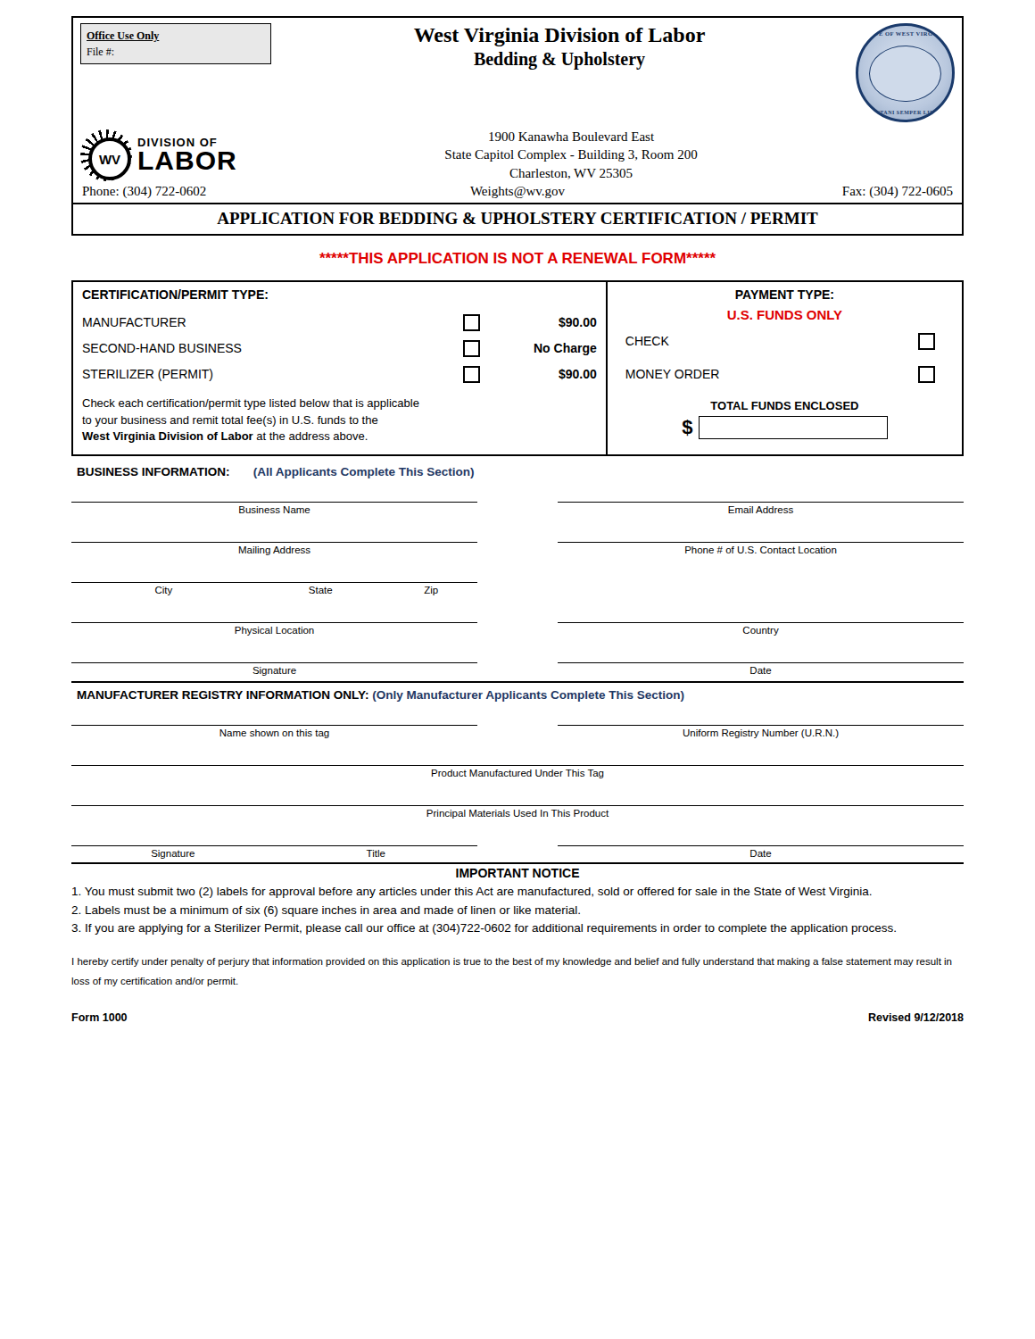Office Use Only
File #:
West Virginia Division of Labor
Bedding & Upholstery
STATE OF WEST VIRGINIA
MONTANI SEMPER LIBERI
WV
DIVISION OF
LABOR
1900 Kanawha Boulevard East
State Capitol Complex - Building 3, Room 200
Charleston, WV 25305
Phone: (304) 722-0602
Weights@wv.gov
Fax: (304) 722-0605
APPLICATION FOR BEDDING & UPHOLSTERY CERTIFICATION / PERMIT
*****THIS APPLICATION IS NOT A RENEWAL FORM*****
| CERTIFICATION/PERMIT TYPE: MANUFACTURER $90.00 SECOND-HAND BUSINESS No Charge STERILIZER (PERMIT) $90.00 Check each certification/permit type listed below that is applicable to your business and remit total fee(s) in U.S. funds to the West Virginia Division of Labor at the address above. | PAYMENT TYPE: U.S. FUNDS ONLY CHECK MONEY ORDER TOTAL FUNDS ENCLOSED $ |
BUSINESS INFORMATION: (All Applicants Complete This Section)
Business Name
Email Address
Mailing Address
Phone # of U.S. Contact Location
City State Zip
Physical Location
Country
Signature
Date
MANUFACTURER REGISTRY INFORMATION ONLY: (Only Manufacturer Applicants Complete This Section)
Name shown on this tag
Uniform Registry Number (U.R.N.)
Product Manufactured Under This Tag
Principal Materials Used In This Product
Signature Title
Date
IMPORTANT NOTICE
1. You must submit two (2) labels for approval before any articles under this Act are manufactured, sold or offered for sale in the State of West Virginia.
2. Labels must be a minimum of six (6) square inches in area and made of linen or like material.
3. If you are applying for a Sterilizer Permit, please call our office at (304)722-0602 for additional requirements in order to complete the application process.
I hereby certify under penalty of perjury that information provided on this application is true to the best of my knowledge and belief and fully understand that making a false statement may result in loss of my certification and/or permit.
Form 1000 Revised 9/12/2018